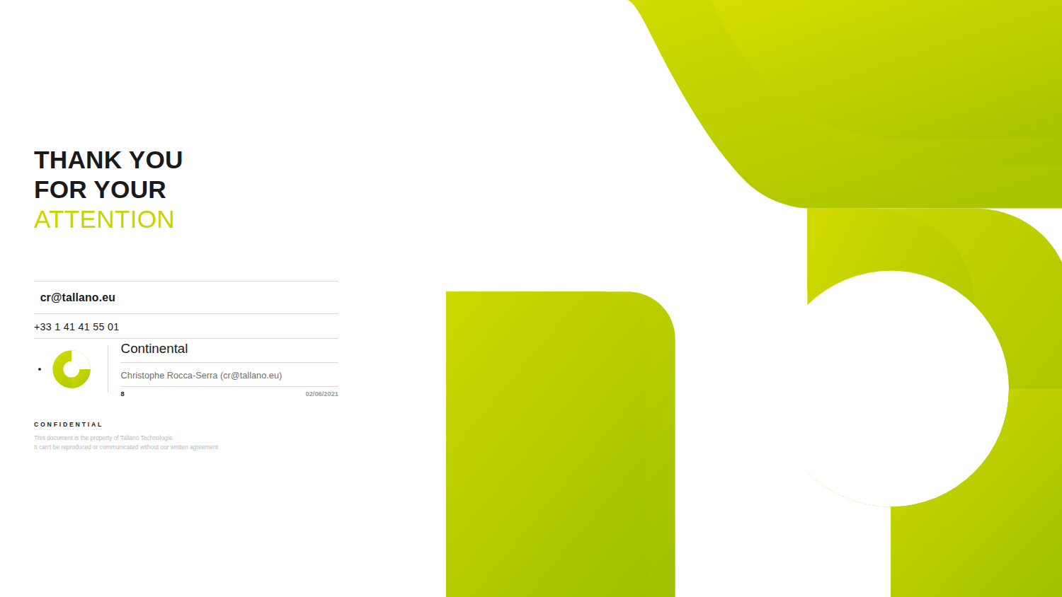THANK YOU
FOR YOUR
ATTENTION
cr@tallano.eu
+33 1 41 41 55 01
Continental
Christophe Rocca-Serra (cr@tallano.eu)
8 02/06/2021
Confidential
This document is the property of Tallano Technologie.
It can't be reproduced or communicated without our written agreement